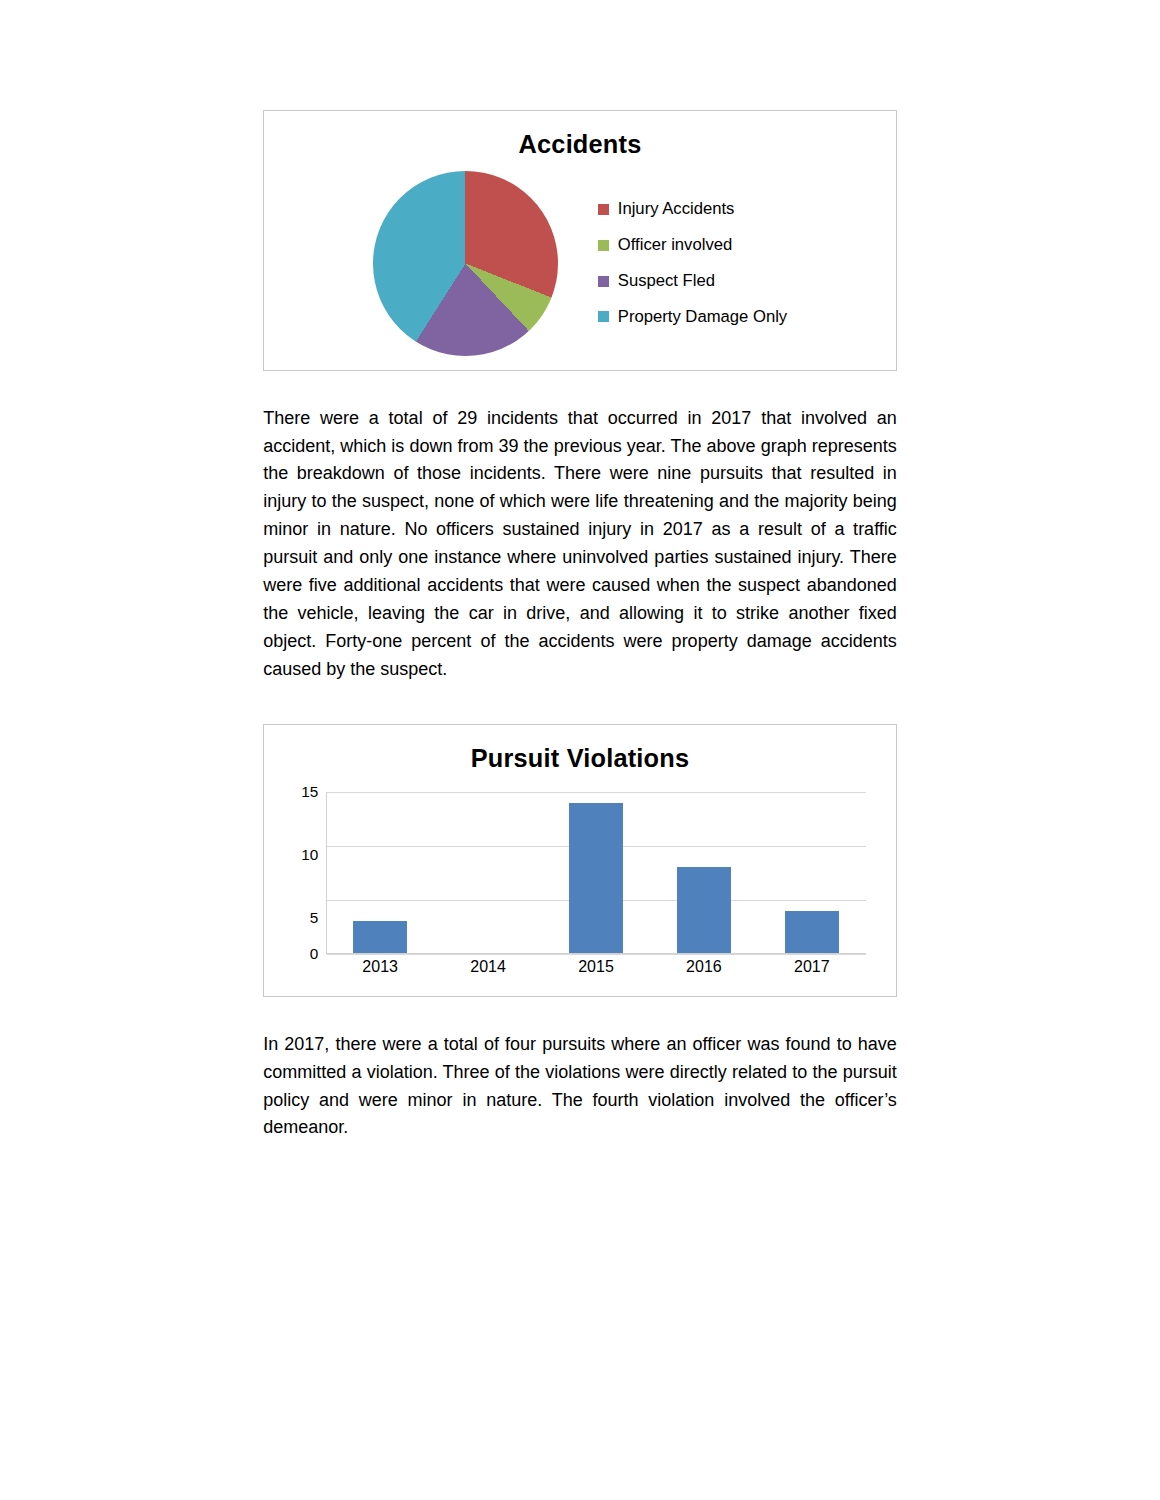Accidents
Injury Accidents
Officer involved
Suspect Fled
Property Damage Only
There were a total of 29 incidents that occurred in 2017 that involved an accident, which is down from 39 the previous year. The above graph represents the breakdown of those incidents. There were nine pursuits that resulted in injury to the suspect, none of which were life threatening and the majority being minor in nature. No officers sustained injury in 2017 as a result of a traffic pursuit and only one instance where uninvolved parties sustained injury. There were five additional accidents that were caused when the suspect abandoned the vehicle, leaving the car in drive, and allowing it to strike another fixed object. Forty-one percent of the accidents were property damage accidents caused by the suspect.
Pursuit Violations
15
10
5
0
2013 2014 2015 2016 2017
In 2017, there were a total of four pursuits where an officer was found to have committed a violation. Three of the violations were directly related to the pursuit policy and were minor in nature. The fourth violation involved the officer’s demeanor.